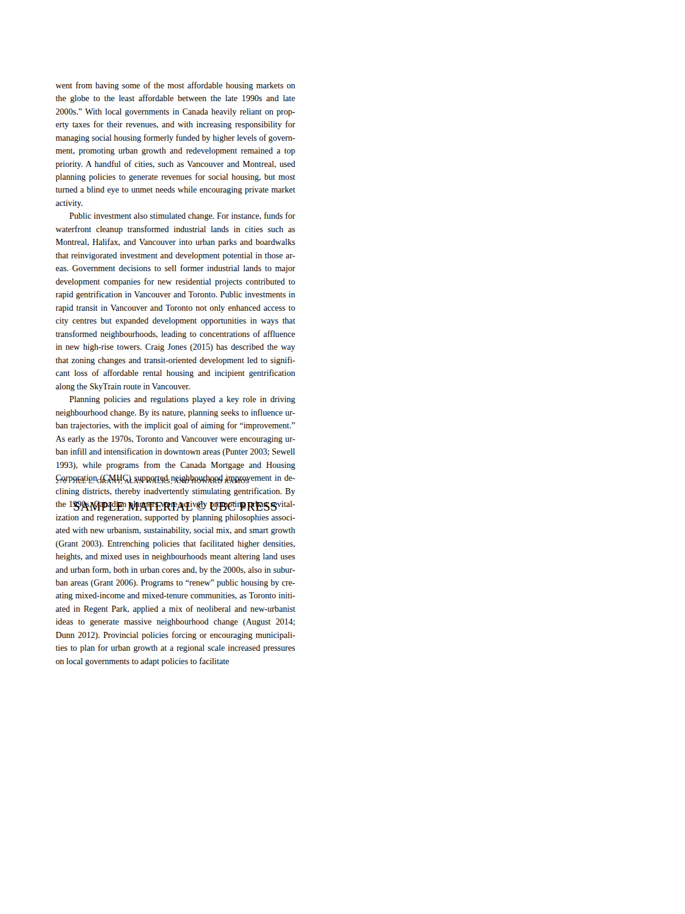went from having some of the most affordable housing markets on the globe to the least affordable between the late 1990s and late 2000s.” With local governments in Canada heavily reliant on property taxes for their revenues, and with increasing responsibility for managing social housing formerly funded by higher levels of government, promoting urban growth and redevelopment remained a top priority. A handful of cities, such as Vancouver and Montreal, used planning policies to generate revenues for social housing, but most turned a blind eye to unmet needs while encouraging private market activity.
Public investment also stimulated change. For instance, funds for waterfront cleanup transformed industrial lands in cities such as Montreal, Halifax, and Vancouver into urban parks and boardwalks that reinvigorated investment and development potential in those areas. Government decisions to sell former industrial lands to major development companies for new residential projects contributed to rapid gentrification in Vancouver and Toronto. Public investments in rapid transit in Vancouver and Toronto not only enhanced access to city centres but expanded development opportunities in ways that transformed neighbourhoods, leading to concentrations of affluence in new high-rise towers. Craig Jones (2015) has described the way that zoning changes and transit-oriented development led to significant loss of affordable rental housing and incipient gentrification along the SkyTrain route in Vancouver.
Planning policies and regulations played a key role in driving neighbourhood change. By its nature, planning seeks to influence urban trajectories, with the implicit goal of aiming for “improvement.” As early as the 1970s, Toronto and Vancouver were encouraging urban infill and intensification in downtown areas (Punter 2003; Sewell 1993), while programs from the Canada Mortgage and Housing Corporation (CMHC) supported neighbourhood improvement in declining districts, thereby inadvertently stimulating gentrification. By the 1990s, Canadian planners were actively promoting urban revitalization and regeneration, supported by planning philosophies associated with new urbanism, sustainability, social mix, and smart growth (Grant 2003). Entrenching policies that facilitated higher densities, heights, and mixed uses in neighbourhoods meant altering land uses and urban form, both in urban cores and, by the 2000s, also in suburban areas (Grant 2006). Programs to “renew” public housing by creating mixed-income and mixed-tenure communities, as Toronto initiated in Regent Park, applied a mix of neoliberal and new-urbanist ideas to generate massive neighbourhood change (August 2014; Dunn 2012). Provincial policies forcing or encouraging municipalities to plan for urban growth at a regional scale increased pressures on local governments to adapt policies to facilitate
270 Jill L. Grant, Alan Walks, and Howard Ramos
Sample Material © UBC Press